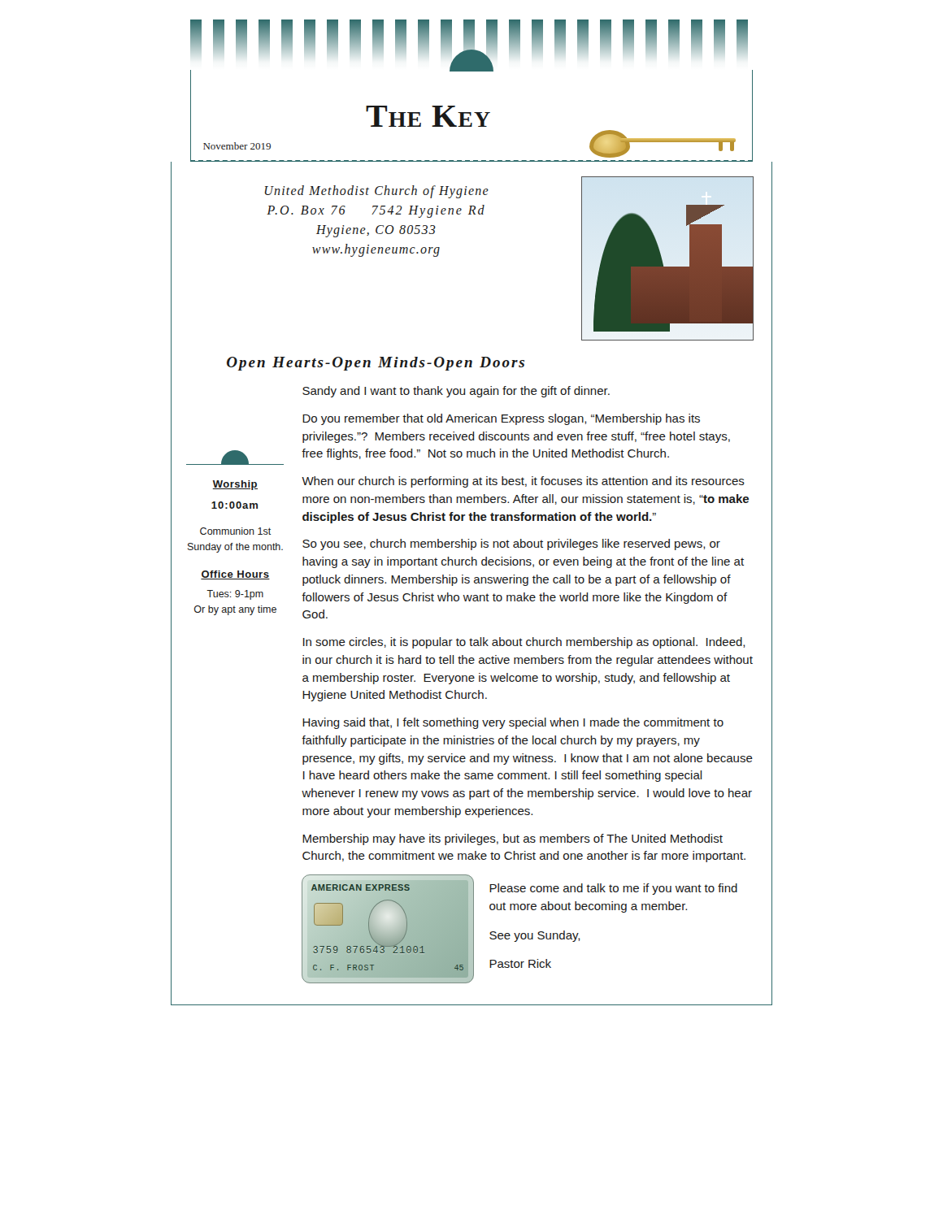November 2019
The Key
United Methodist Church of Hygiene
P.O. Box 76 7542 Hygiene Rd
Hygiene, CO 80533
www.hygieneumc.org
Open Hearts-Open Minds-Open Doors
Worship
10:00am
Communion 1st Sunday of the month.
Office Hours
Tues: 9-1pm
Or by apt any time
Sandy and I want to thank you again for the gift of dinner.
Do you remember that old American Express slogan, “Membership has its privileges.”? Members received discounts and even free stuff, “free hotel stays, free flights, free food.” Not so much in the United Methodist Church.
When our church is performing at its best, it focuses its attention and its resources more on non-members than members. After all, our mission statement is, “to make disciples of Jesus Christ for the transformation of the world.”
So you see, church membership is not about privileges like reserved pews, or having a say in important church decisions, or even being at the front of the line at potluck dinners. Membership is answering the call to be a part of a fellowship of followers of Jesus Christ who want to make the world more like the Kingdom of God.
In some circles, it is popular to talk about church membership as optional. Indeed, in our church it is hard to tell the active members from the regular attendees without a membership roster. Everyone is welcome to worship, study, and fellowship at Hygiene United Methodist Church.
Having said that, I felt something very special when I made the commitment to faithfully participate in the ministries of the local church by my prayers, my presence, my gifts, my service and my witness. I know that I am not alone because I have heard others make the same comment. I still feel something special whenever I renew my vows as part of the membership service. I would love to hear more about your membership experiences.
Membership may have its privileges, but as members of The United Methodist Church, the commitment we make to Christ and one another is far more important.
American Express 3759 876543 21001 C. F. FROST 45
Please come and talk to me if you want to find out more about becoming a member.
See you Sunday,
Pastor Rick